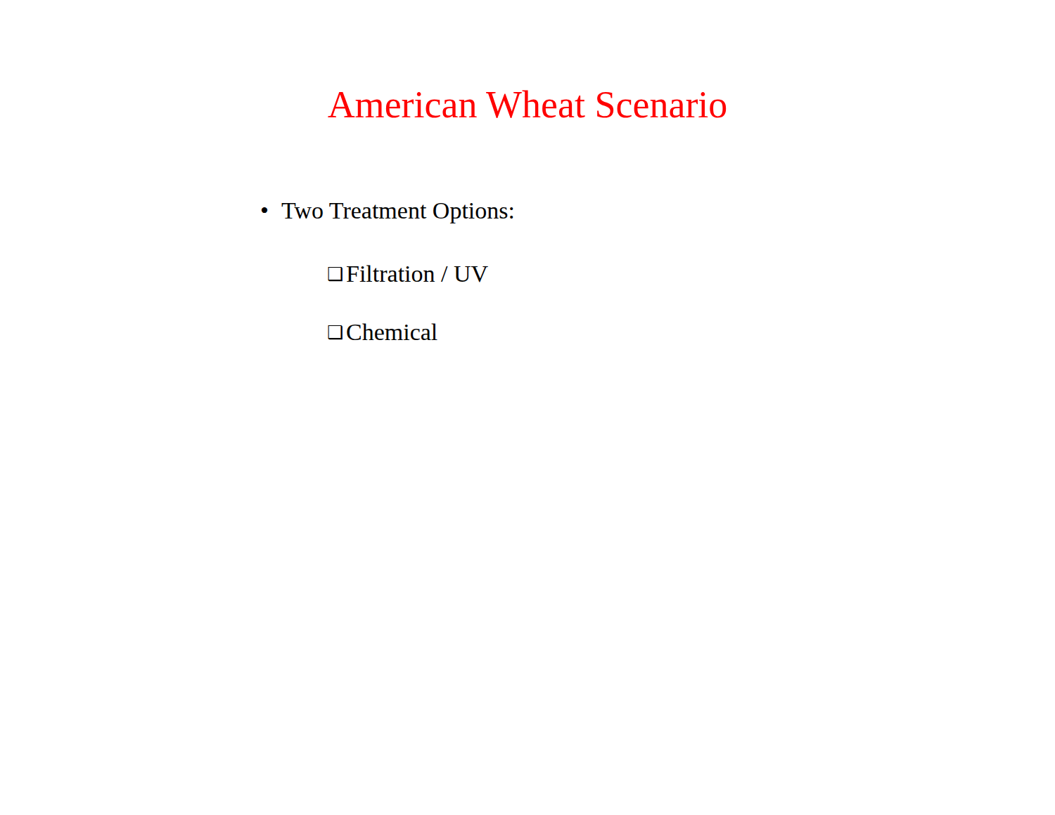American Wheat Scenario
•Two Treatment Options:
❑Filtration / UV
❑Chemical